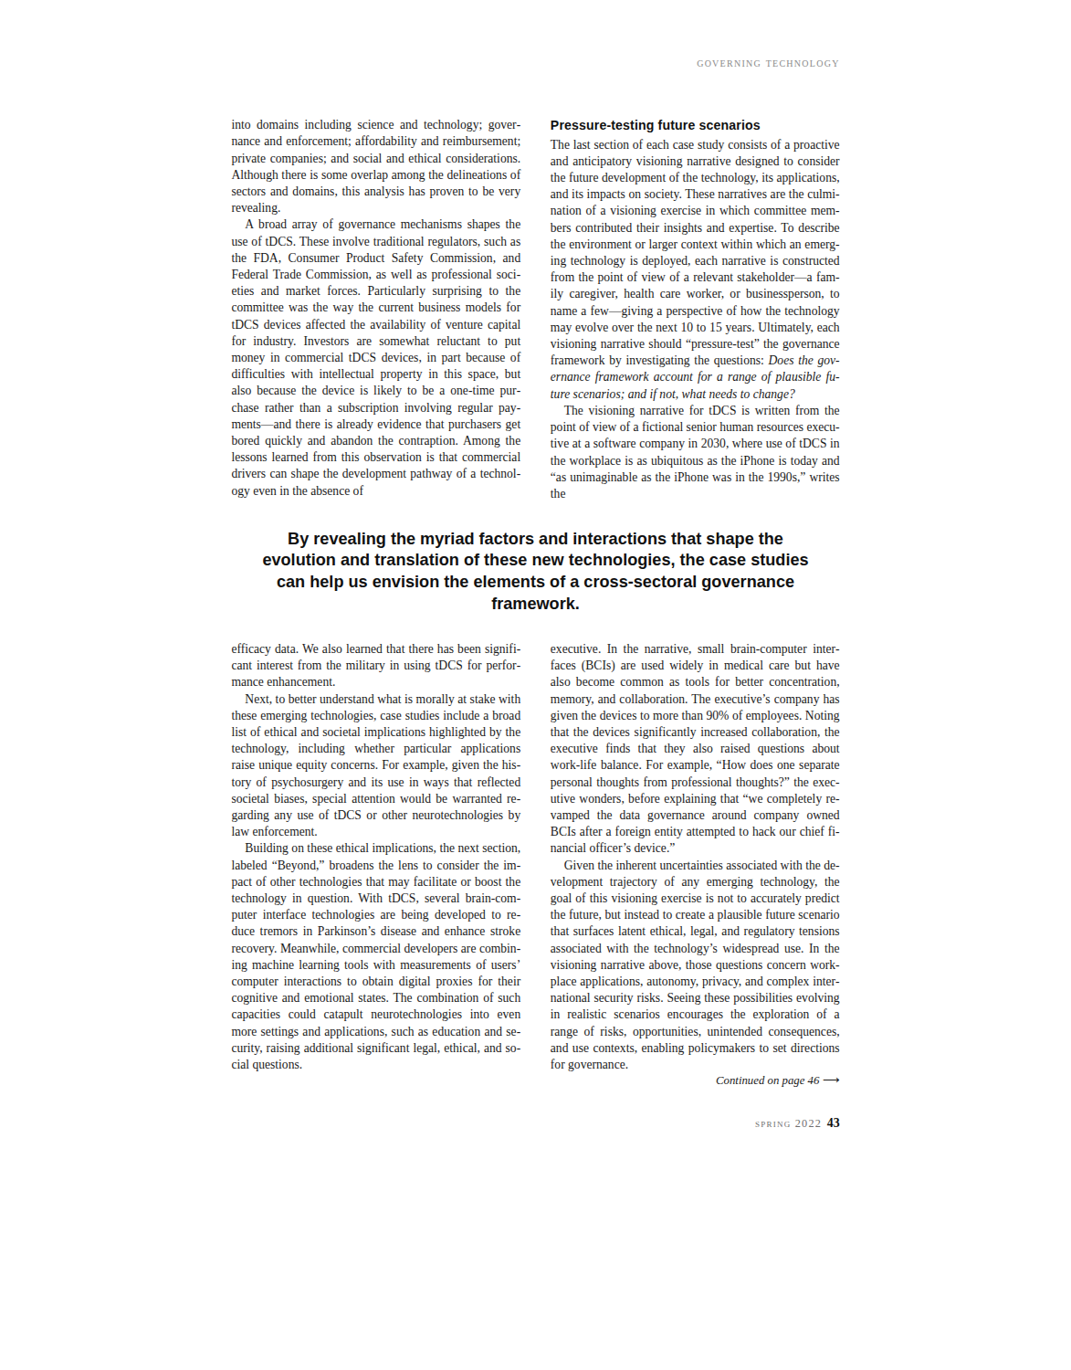governing technology
into domains including science and technology; governance and enforcement; affordability and reimbursement; private companies; and social and ethical considerations. Although there is some overlap among the delineations of sectors and domains, this analysis has proven to be very revealing.
A broad array of governance mechanisms shapes the use of tDCS. These involve traditional regulators, such as the FDA, Consumer Product Safety Commission, and Federal Trade Commission, as well as professional societies and market forces. Particularly surprising to the committee was the way the current business models for tDCS devices affected the availability of venture capital for industry. Investors are somewhat reluctant to put money in commercial tDCS devices, in part because of difficulties with intellectual property in this space, but also because the device is likely to be a one-time purchase rather than a subscription involving regular payments—and there is already evidence that purchasers get bored quickly and abandon the contraption. Among the lessons learned from this observation is that commercial drivers can shape the development pathway of a technology even in the absence of
Pressure-testing future scenarios
The last section of each case study consists of a proactive and anticipatory visioning narrative designed to consider the future development of the technology, its applications, and its impacts on society. These narratives are the culmination of a visioning exercise in which committee members contributed their insights and expertise. To describe the environment or larger context within which an emerging technology is deployed, each narrative is constructed from the point of view of a relevant stakeholder—a family caregiver, health care worker, or businessperson, to name a few—giving a perspective of how the technology may evolve over the next 10 to 15 years. Ultimately, each visioning narrative should “pressure-test” the governance framework by investigating the questions: Does the governance framework account for a range of plausible future scenarios; and if not, what needs to change?
The visioning narrative for tDCS is written from the point of view of a fictional senior human resources executive at a software company in 2030, where use of tDCS in the workplace is as ubiquitous as the iPhone is today and “as unimaginable as the iPhone was in the 1990s,” writes the
By revealing the myriad factors and interactions that shape the evolution and translation of these new technologies, the case studies can help us envision the elements of a cross-sectoral governance framework.
efficacy data. We also learned that there has been significant interest from the military in using tDCS for performance enhancement.
Next, to better understand what is morally at stake with these emerging technologies, case studies include a broad list of ethical and societal implications highlighted by the technology, including whether particular applications raise unique equity concerns. For example, given the history of psychosurgery and its use in ways that reflected societal biases, special attention would be warranted regarding any use of tDCS or other neurotechnologies by law enforcement.
Building on these ethical implications, the next section, labeled “Beyond,” broadens the lens to consider the impact of other technologies that may facilitate or boost the technology in question. With tDCS, several brain-computer interface technologies are being developed to reduce tremors in Parkinson’s disease and enhance stroke recovery. Meanwhile, commercial developers are combining machine learning tools with measurements of users’ computer interactions to obtain digital proxies for their cognitive and emotional states. The combination of such capacities could catapult neurotechnologies into even more settings and applications, such as education and security, raising additional significant legal, ethical, and social questions.
executive. In the narrative, small brain-computer interfaces (BCIs) are used widely in medical care but have also become common as tools for better concentration, memory, and collaboration. The executive’s company has given the devices to more than 90% of employees. Noting that the devices significantly increased collaboration, the executive finds that they also raised questions about work-life balance. For example, “How does one separate personal thoughts from professional thoughts?” the executive wonders, before explaining that “we completely revamped the data governance around company owned BCIs after a foreign entity attempted to hack our chief financial officer’s device.”
Given the inherent uncertainties associated with the development trajectory of any emerging technology, the goal of this visioning exercise is not to accurately predict the future, but instead to create a plausible future scenario that surfaces latent ethical, legal, and regulatory tensions associated with the technology’s widespread use. In the visioning narrative above, those questions concern workplace applications, autonomy, privacy, and complex international security risks. Seeing these possibilities evolving in realistic scenarios encourages the exploration of a range of risks, opportunities, unintended consequences, and use contexts, enabling policymakers to set directions for governance.
Continued on page 46 ⟶
spring 2022 43